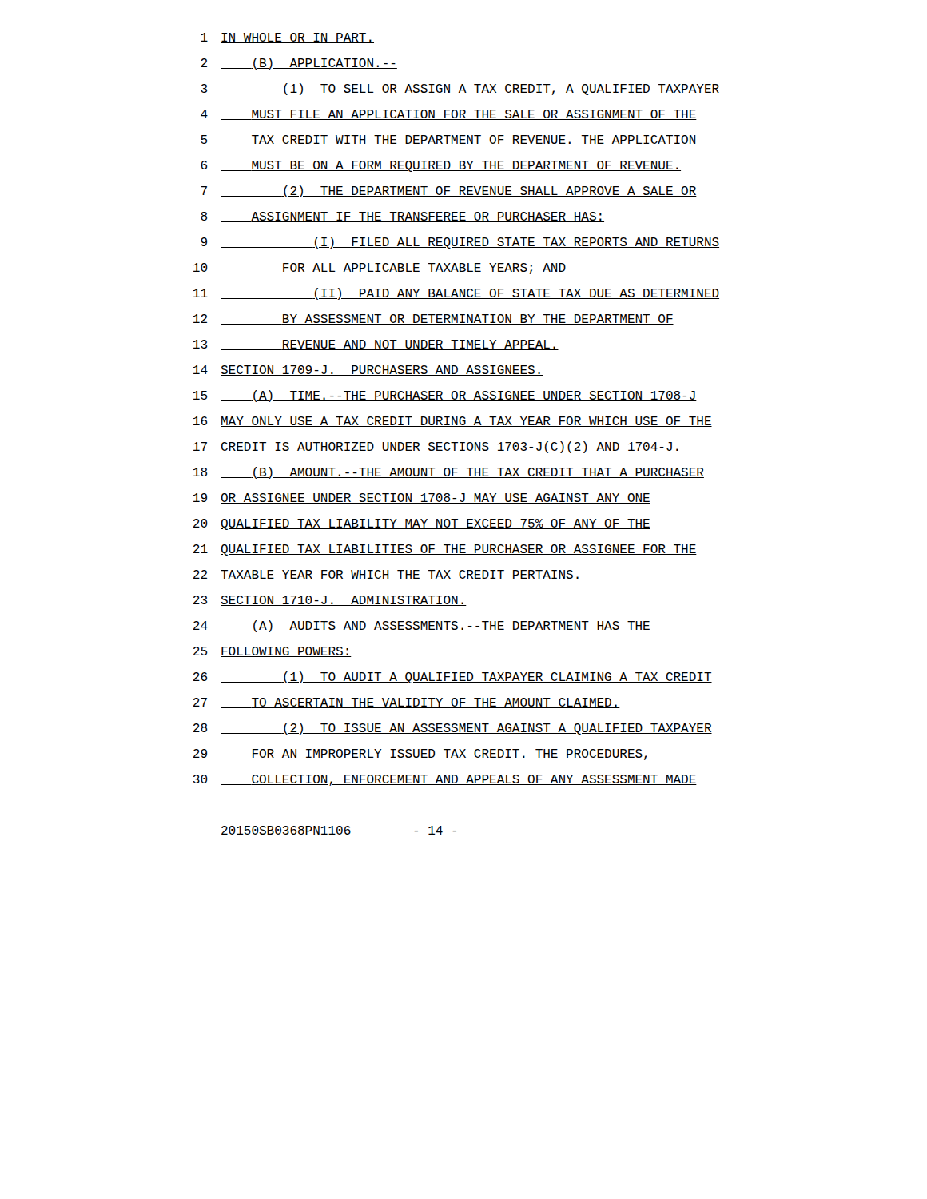IN WHOLE OR IN PART.
(B) APPLICATION.--
(1) TO SELL OR ASSIGN A TAX CREDIT, A QUALIFIED TAXPAYER
MUST FILE AN APPLICATION FOR THE SALE OR ASSIGNMENT OF THE
TAX CREDIT WITH THE DEPARTMENT OF REVENUE. THE APPLICATION
MUST BE ON A FORM REQUIRED BY THE DEPARTMENT OF REVENUE.
(2) THE DEPARTMENT OF REVENUE SHALL APPROVE A SALE OR
ASSIGNMENT IF THE TRANSFEREE OR PURCHASER HAS:
(I) FILED ALL REQUIRED STATE TAX REPORTS AND RETURNS
FOR ALL APPLICABLE TAXABLE YEARS; AND
(II) PAID ANY BALANCE OF STATE TAX DUE AS DETERMINED
BY ASSESSMENT OR DETERMINATION BY THE DEPARTMENT OF
REVENUE AND NOT UNDER TIMELY APPEAL.
SECTION 1709-J. PURCHASERS AND ASSIGNEES.
(A) TIME.--THE PURCHASER OR ASSIGNEE UNDER SECTION 1708-J
MAY ONLY USE A TAX CREDIT DURING A TAX YEAR FOR WHICH USE OF THE
CREDIT IS AUTHORIZED UNDER SECTIONS 1703-J(C)(2) AND 1704-J.
(B) AMOUNT.--THE AMOUNT OF THE TAX CREDIT THAT A PURCHASER
OR ASSIGNEE UNDER SECTION 1708-J MAY USE AGAINST ANY ONE
QUALIFIED TAX LIABILITY MAY NOT EXCEED 75% OF ANY OF THE
QUALIFIED TAX LIABILITIES OF THE PURCHASER OR ASSIGNEE FOR THE
TAXABLE YEAR FOR WHICH THE TAX CREDIT PERTAINS.
SECTION 1710-J. ADMINISTRATION.
(A) AUDITS AND ASSESSMENTS.--THE DEPARTMENT HAS THE
FOLLOWING POWERS:
(1) TO AUDIT A QUALIFIED TAXPAYER CLAIMING A TAX CREDIT
TO ASCERTAIN THE VALIDITY OF THE AMOUNT CLAIMED.
(2) TO ISSUE AN ASSESSMENT AGAINST A QUALIFIED TAXPAYER
FOR AN IMPROPERLY ISSUED TAX CREDIT. THE PROCEDURES,
COLLECTION, ENFORCEMENT AND APPEALS OF ANY ASSESSMENT MADE
20150SB0368PN1106 - 14 -